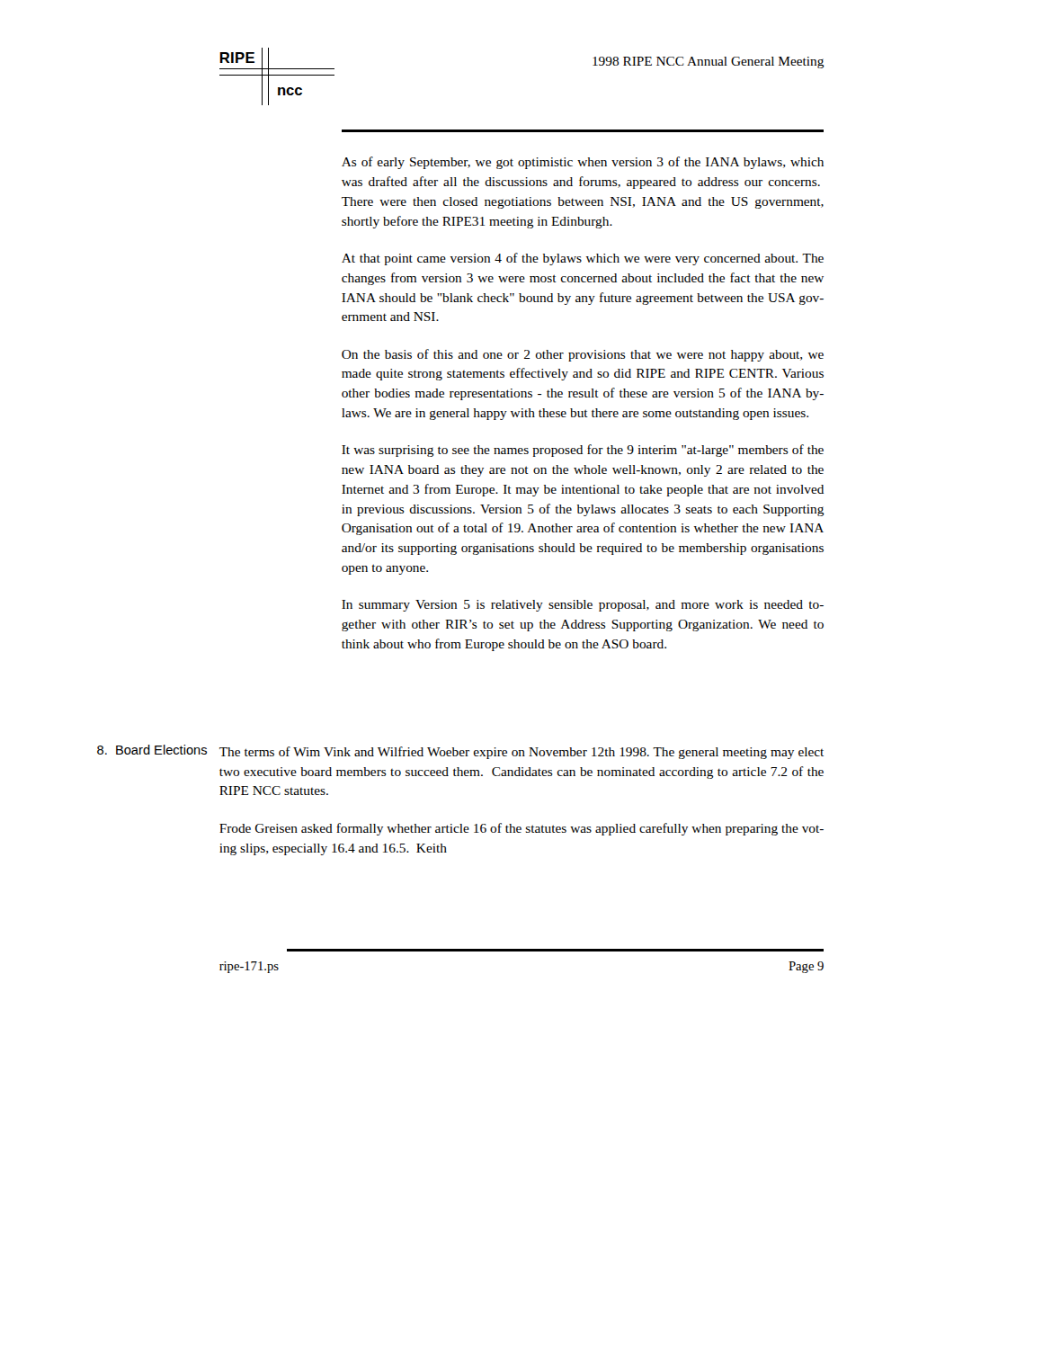RIPE ncc
1998 RIPE NCC Annual General Meeting
As of early September, we got optimistic when version 3 of the IANA bylaws, which was drafted after all the discussions and forums, appeared to address our concerns. There were then closed negotiations between NSI, IANA and the US government, shortly before the RIPE31 meeting in Edinburgh.
At that point came version 4 of the bylaws which we were very concerned about. The changes from version 3 we were most concerned about included the fact that the new IANA should be "blank check" bound by any future agreement between the USA government and NSI.
On the basis of this and one or 2 other provisions that we were not happy about, we made quite strong statements effectively and so did RIPE and RIPE CENTR. Various other bodies made representations - the result of these are version 5 of the IANA bylaws. We are in general happy with these but there are some outstanding open issues.
It was surprising to see the names proposed for the 9 interim "at-large" members of the new IANA board as they are not on the whole well-known, only 2 are related to the Internet and 3 from Europe. It may be intentional to take people that are not involved in previous discussions. Version 5 of the bylaws allocates 3 seats to each Supporting Organisation out of a total of 19. Another area of contention is whether the new IANA and/or its supporting organisations should be required to be membership organisations open to anyone.
In summary Version 5 is relatively sensible proposal, and more work is needed together with other RIR’s to set up the Address Supporting Organization. We need to think about who from Europe should be on the ASO board.
8. Board Elections
The terms of Wim Vink and Wilfried Woeber expire on November 12th 1998. The general meeting may elect two executive board members to succeed them. Candidates can be nominated according to article 7.2 of the RIPE NCC statutes.
Frode Greisen asked formally whether article 16 of the statutes was applied carefully when preparing the voting slips, especially 16.4 and 16.5. Keith
ripe-171.ps
Page 9